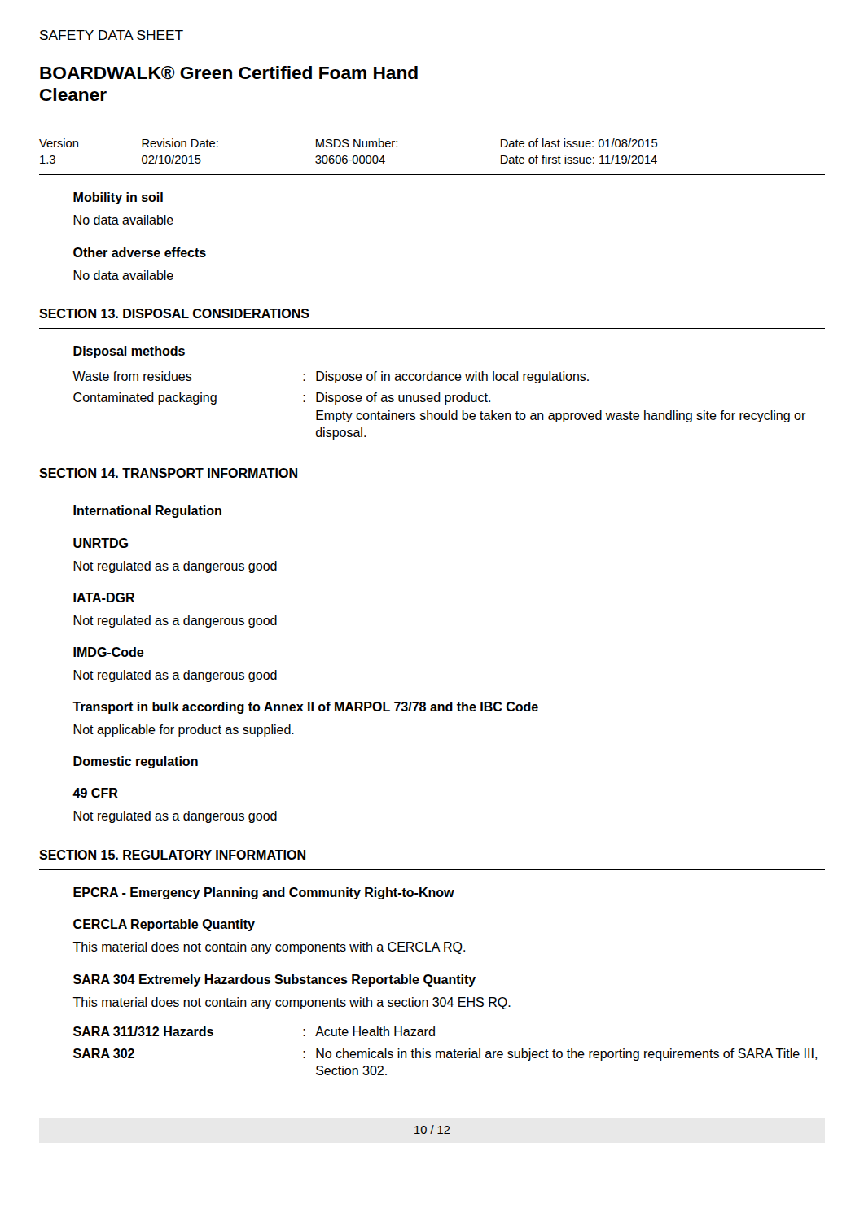SAFETY DATA SHEET
BOARDWALK® Green Certified Foam Hand
Cleaner
| Version 1.3 | Revision Date: 02/10/2015 | MSDS Number: 30606-00004 | Date of last issue: 01/08/2015 Date of first issue: 11/19/2014 |
Mobility in soil
No data available
Other adverse effects
No data available
SECTION 13. DISPOSAL CONSIDERATIONS
Disposal methods
| Waste from residues | : | Dispose of in accordance with local regulations. |
| Contaminated packaging | : | Dispose of as unused product. Empty containers should be taken to an approved waste handling site for recycling or disposal. |
SECTION 14. TRANSPORT INFORMATION
International Regulation
UNRTDG
Not regulated as a dangerous good
IATA-DGR
Not regulated as a dangerous good
IMDG-Code
Not regulated as a dangerous good
Transport in bulk according to Annex II of MARPOL 73/78 and the IBC Code
Not applicable for product as supplied.
Domestic regulation
49 CFR
Not regulated as a dangerous good
SECTION 15. REGULATORY INFORMATION
EPCRA - Emergency Planning and Community Right-to-Know
CERCLA Reportable Quantity
This material does not contain any components with a CERCLA RQ.
SARA 304 Extremely Hazardous Substances Reportable Quantity
This material does not contain any components with a section 304 EHS RQ.
| SARA 311/312 Hazards | : | Acute Health Hazard |
| SARA 302 | : | No chemicals in this material are subject to the reporting requirements of SARA Title III, Section 302. |
10 / 12